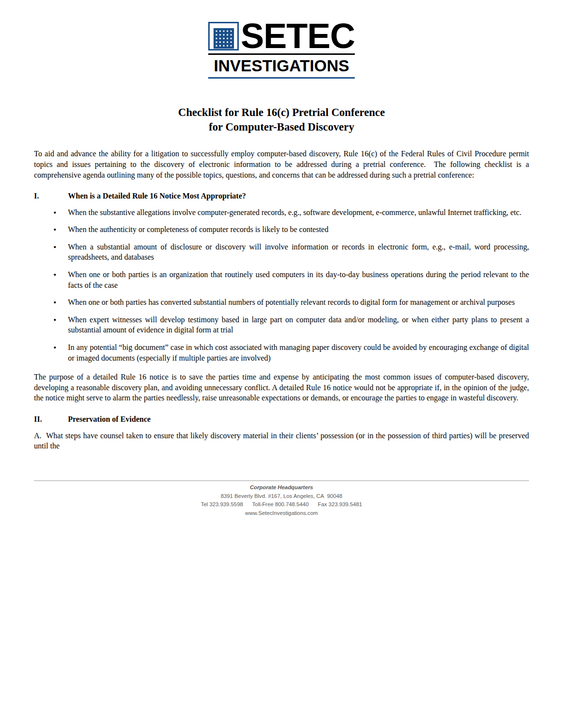▦SETEC
INVESTIGATIONS
Checklist for Rule 16(c) Pretrial Conference
for Computer-Based Discovery
To aid and advance the ability for a litigation to successfully employ computer-based discovery, Rule 16(c) of the Federal Rules of Civil Procedure permit topics and issues pertaining to the discovery of electronic information to be addressed during a pretrial conference. The following checklist is a comprehensive agenda outlining many of the possible topics, questions, and concerns that can be addressed during such a pretrial conference:
I. When is a Detailed Rule 16 Notice Most Appropriate?
When the substantive allegations involve computer-generated records, e.g., software development, e-commerce, unlawful Internet trafficking, etc.
When the authenticity or completeness of computer records is likely to be contested
When a substantial amount of disclosure or discovery will involve information or records in electronic form, e.g., e-mail, word processing, spreadsheets, and databases
When one or both parties is an organization that routinely used computers in its day-to-day business operations during the period relevant to the facts of the case
When one or both parties has converted substantial numbers of potentially relevant records to digital form for management or archival purposes
When expert witnesses will develop testimony based in large part on computer data and/or modeling, or when either party plans to present a substantial amount of evidence in digital form at trial
In any potential “big document” case in which cost associated with managing paper discovery could be avoided by encouraging exchange of digital or imaged documents (especially if multiple parties are involved)
The purpose of a detailed Rule 16 notice is to save the parties time and expense by anticipating the most common issues of computer-based discovery, developing a reasonable discovery plan, and avoiding unnecessary conflict. A detailed Rule 16 notice would not be appropriate if, in the opinion of the judge, the notice might serve to alarm the parties needlessly, raise unreasonable expectations or demands, or encourage the parties to engage in wasteful discovery.
II. Preservation of Evidence
A. What steps have counsel taken to ensure that likely discovery material in their clients’ possession (or in the possession of third parties) will be preserved until the
Corporate Headquarters 8391 Beverly Blvd. #167, Los Angeles, CA 90048 Tel 323.939.5598 Toll-Free 800.748.5440 Fax 323.939.5481 www.SetecInvestigations.com